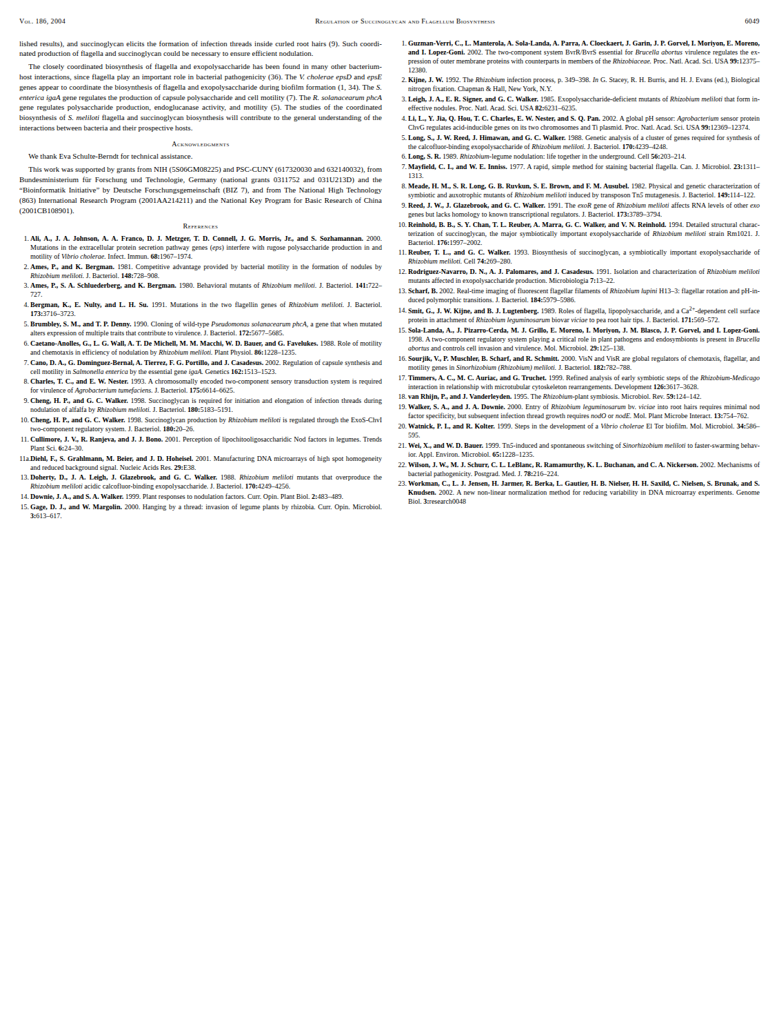Vol. 186, 2004 Regulation of Succinoglycan and Flagellum Biosynthesis 6049
lished results), and succinoglycan elicits the formation of infection threads inside curled root hairs (9). Such coordinated production of flagella and succinoglycan could be necessary to ensure efficient nodulation.
The closely coordinated biosynthesis of flagella and exopolysaccharide has been found in many other bacterium-host interactions, since flagella play an important role in bacterial pathogenicity (36). The V. cholerae epsD and epsE genes appear to coordinate the biosynthesis of flagella and exopolysaccharide during biofilm formation (1, 34). The S. enterica igaA gene regulates the production of capsule polysaccharide and cell motility (7). The R. solanacearum phcA gene regulates polysaccharide production, endoglucanase activity, and motility (5). The studies of the coordinated biosynthesis of S. meliloti flagella and succinoglycan biosynthesis will contribute to the general understanding of the interactions between bacteria and their prospective hosts.
Acknowledgments
We thank Eva Schulte-Berndt for technical assistance.
This work was supported by grants from NIH (5S06GM08225) and PSC-CUNY (617320030 and 632140032), from Bundesministerium für Forschung und Technologie, Germany (national grants 0311752 and 031U213D) and the “Bioinformatik Initiative” by Deutsche Forschungsgemeinschaft (BIZ 7), and from The National High Technology (863) International Research Program (2001AA214211) and the National Key Program for Basic Research of China (2001CB108901).
References
Ali, A., J. A. Johnson, A. A. Franco, D. J. Metzger, T. D. Connell, J. G. Morris, Jr., and S. Sozhamannan. 2000. Mutations in the extracellular protein secretion pathway genes (eps) interfere with rugose polysaccharide production in and motility of Vibrio cholerae. Infect. Immun. 68: 1967–1974.
Ames, P., and K. Bergman. 1981. Competitive advantage provided by bacterial motility in the formation of nodules by Rhizobium meliloti. J. Bacteriol. 148: 728–908.
Ames, P., S. A. Schluederberg, and K. Bergman. 1980. Behavioral mutants of Rhizobium meliloti. J. Bacteriol. 141: 722–727.
Bergman, K., E. Nulty, and L. H. Su. 1991. Mutations in the two flagellin genes of Rhizobium meliloti. J. Bacteriol. 173: 3716–3723.
Brumbley, S. M., and T. P. Denny. 1990. Cloning of wild-type Pseudomonas solanacearum phcA, a gene that when mutated alters expression of multiple traits that contribute to virulence. J. Bacteriol. 172: 5677–5685.
Caetano-Anolles, G., L. G. Wall, A. T. De Michell, M. M. Macchi, W. D. Bauer, and G. Favelukes. 1988. Role of motility and chemotaxis in efficiency of nodulation by Rhizobium meliloti. Plant Physiol. 86: 1228–1235.
Cano, D. A., G. Dominguez-Bernal, A. Tierrez, F. G. Portillo, and J. Casadesus. 2002. Regulation of capsule synthesis and cell motility in Salmonella enterica by the essential gene igaA. Genetics 162: 1513–1523.
Charles, T. C., and E. W. Nester. 1993. A chromosomally encoded two-component sensory transduction system is required for virulence of Agrobacterium tumefaciens. J. Bacteriol. 175: 6614–6625.
Cheng, H. P., and G. C. Walker. 1998. Succinoglycan is required for initiation and elongation of infection threads during nodulation of alfalfa by Rhizobium meliloti. J. Bacteriol. 180: 5183–5191.
Cheng, H. P., and G. C. Walker. 1998. Succinoglycan production by Rhizobium meliloti is regulated through the ExoS-ChvI two-component regulatory system. J. Bacteriol. 180: 20–26.
Cullimore, J. V., R. Ranjeva, and J. J. Bono. 2001. Perception of lipochitooligosaccharidic Nod factors in legumes. Trends Plant Sci. 6: 24–30.
Diehl, F., S. Grahlmann, M. Beier, and J. D. Hoheisel. 2001. Manufacturing DNA microarrays of high spot homogeneity and reduced background signal. Nucleic Acids Res. 29: E38.
Doherty, D., J. A. Leigh, J. Glazebrook, and G. C. Walker. 1988. Rhizobium meliloti mutants that overproduce the Rhizobium meliloti acidic calcofluor-binding exopolysaccharide. J. Bacteriol. 170: 4249–4256.
Downie, J. A., and S. A. Walker. 1999. Plant responses to nodulation factors. Curr. Opin. Plant Biol. 2: 483–489.
Gage, D. J., and W. Margolin. 2000. Hanging by a thread: invasion of legume plants by rhizobia. Curr. Opin. Microbiol. 3: 613–617.
Guzman-Verri, C., L. Manterola, A. Sola-Landa, A. Parra, A. Cloeckaert, J. Garin, J. P. Gorvel, I. Moriyon, E. Moreno, and I. Lopez-Goni. 2002. The two-component system BvrR/BvrS essential for Brucella abortus virulence regulates the expression of outer membrane proteins with counterparts in members of the Rhizobiaceae. Proc. Natl. Acad. Sci. USA 99: 12375–12380.
Kijne, J. W. 1992. The Rhizobium infection process, p. 349–398. In G. Stacey, R. H. Burris, and H. J. Evans (ed.), Biological nitrogen fixation. Chapman & Hall, New York, N.Y.
Leigh, J. A., E. R. Signer, and G. C. Walker. 1985. Exopolysaccharide-deficient mutants of Rhizobium meliloti that form ineffective nodules. Proc. Natl. Acad. Sci. USA 82: 6231–6235.
Li, L., Y. Jia, Q. Hou, T. C. Charles, E. W. Nester, and S. Q. Pan. 2002. A global pH sensor: Agrobacterium sensor protein ChvG regulates acid-inducible genes on its two chromosomes and Ti plasmid. Proc. Natl. Acad. Sci. USA 99: 12369–12374.
Long, S., J. W. Reed, J. Himawan, and G. C. Walker. 1988. Genetic analysis of a cluster of genes required for synthesis of the calcofluor-binding exopolysaccharide of Rhizobium meliloti. J. Bacteriol. 170: 4239–4248.
Long, S. R. 1989. Rhizobium-legume nodulation: life together in the underground. Cell 56: 203–214.
Mayfield, C. I., and W. E. Inniss. 1977. A rapid, simple method for staining bacterial flagella. Can. J. Microbiol. 23: 1311–1313.
Meade, H. M., S. R. Long, G. B. Ruvkun, S. E. Brown, and F. M. Ausubel. 1982. Physical and genetic characterization of symbiotic and auxotrophic mutants of Rhizobium meliloti induced by transposon Tn5 mutagenesis. J. Bacteriol. 149: 114–122.
Reed, J. W., J. Glazebrook, and G. C. Walker. 1991. The exoR gene of Rhizobium meliloti affects RNA levels of other exo genes but lacks homology to known transcriptional regulators. J. Bacteriol. 173: 3789–3794.
Reinhold, B. B., S. Y. Chan, T. L. Reuber, A. Marra, G. C. Walker, and V. N. Reinhold. 1994. Detailed structural characterization of succinoglycan, the major symbiotically important exopolysaccharide of Rhizobium meliloti strain Rm1021. J. Bacteriol. 176: 1997–2002.
Reuber, T. L., and G. C. Walker. 1993. Biosynthesis of succinoglycan, a symbiotically important exopolysaccharide of Rhizobium meliloti. Cell 74: 269–280.
Rodriguez-Navarro, D. N., A. J. Palomares, and J. Casadesus. 1991. Isolation and characterization of Rhizobium meliloti mutants affected in exopolysaccharide production. Microbiologia 7: 13–22.
Scharf, B. 2002. Real-time imaging of fluorescent flagellar filaments of Rhizobium lupini H13–3: flagellar rotation and pH-induced polymorphic transitions. J. Bacteriol. 184: 5979–5986.
Smit, G., J. W. Kijne, and B. J. Lugtenberg. 1989. Roles of flagella, lipopolysaccharide, and a Ca2+-dependent cell surface protein in attachment of Rhizobium leguminosarum biovar viciae to pea root hair tips. J. Bacteriol. 171: 569–572.
Sola-Landa, A., J. Pizarro-Cerda, M. J. Grillo, E. Moreno, I. Moriyon, J. M. Blasco, J. P. Gorvel, and I. Lopez-Goni. 1998. A two-component regulatory system playing a critical role in plant pathogens and endosymbionts is present in Brucella abortus and controls cell invasion and virulence. Mol. Microbiol. 29: 125–138.
Sourjik, V., P. Muschler, B. Scharf, and R. Schmitt. 2000. VisN and VisR are global regulators of chemotaxis, flagellar, and motility genes in Sinorhizobium (Rhizobium) meliloti. J. Bacteriol. 182: 782–788.
Timmers, A. C., M. C. Auriac, and G. Truchet. 1999. Refined analysis of early symbiotic steps of the Rhizobium-Medicago interaction in relationship with microtubular cytoskeleton rearrangements. Development 126: 3617–3628.
van Rhijn, P., and J. Vanderleyden. 1995. The Rhizobium-plant symbiosis. Microbiol. Rev. 59: 124–142.
Walker, S. A., and J. A. Downie. 2000. Entry of Rhizobium leguminosarum bv. viciae into root hairs requires minimal nod factor specificity, but subsequent infection thread growth requires nodO or nodE. Mol. Plant Microbe Interact. 13: 754–762.
Watnick, P. I., and R. Kolter. 1999. Steps in the development of a Vibrio cholerae El Tor biofilm. Mol. Microbiol. 34: 586–595.
Wei, X., and W. D. Bauer. 1999. Tn5-induced and spontaneous switching of Sinorhizobium meliloti to faster-swarming behavior. Appl. Environ. Microbiol. 65: 1228–1235.
Wilson, J. W., M. J. Schurr, C. L. LeBlanc, R. Ramamurthy, K. L. Buchanan, and C. A. Nickerson. 2002. Mechanisms of bacterial pathogenicity. Postgrad. Med. J. 78: 216–224.
Workman, C., L. J. Jensen, H. Jarmer, R. Berka, L. Gautier, H. B. Nielser, H. H. Saxild, C. Nielsen, S. Brunak, and S. Knudsen. 2002. A new non-linear normalization method for reducing variability in DNA microarray experiments. Genome Biol. 3: research0048